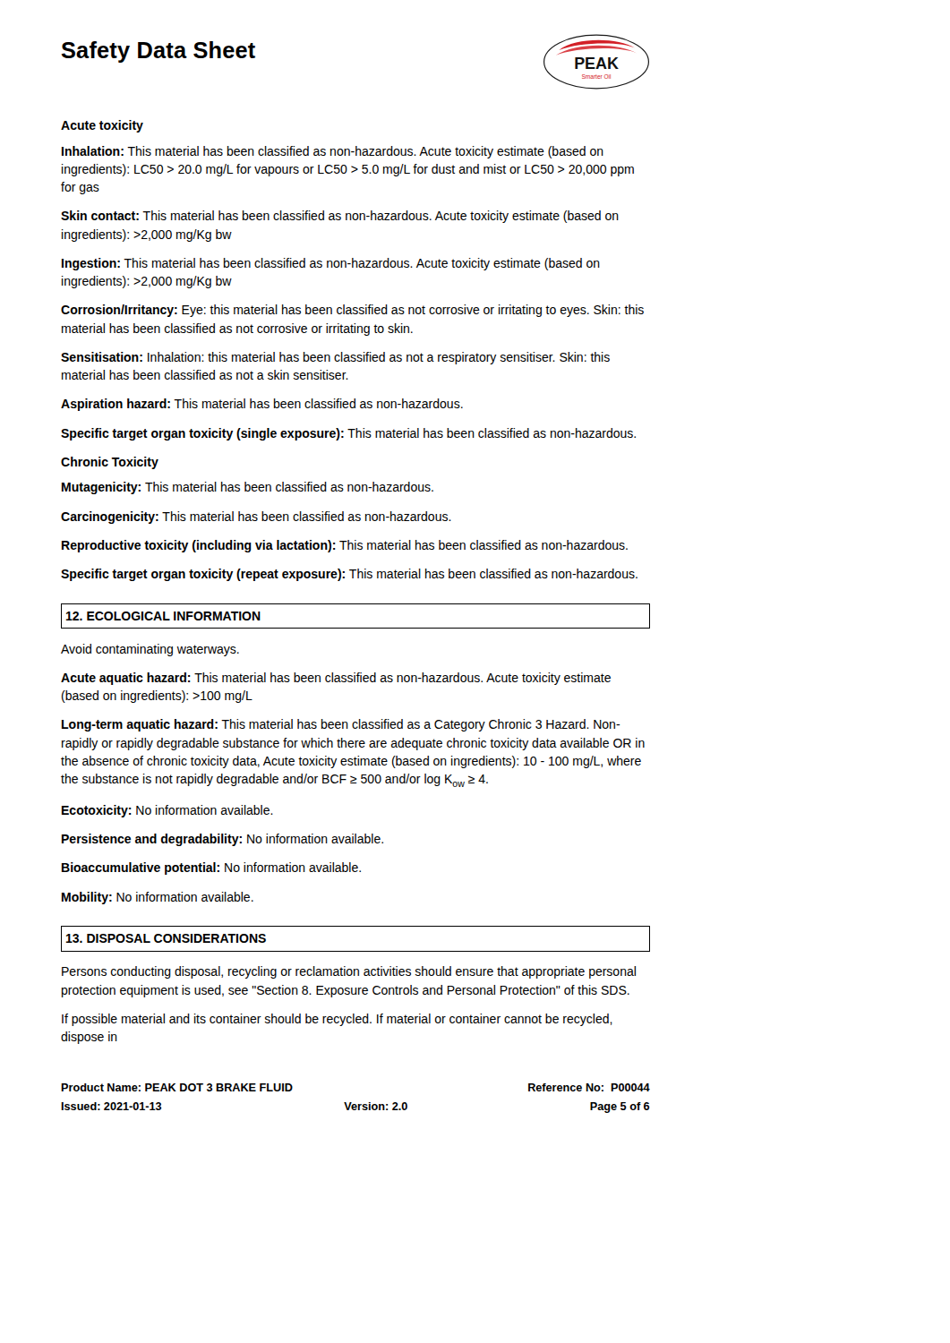Safety Data Sheet
PEAK Smarter Oil
Acute toxicity
Inhalation: This material has been classified as non-hazardous. Acute toxicity estimate (based on ingredients): LC50 > 20.0 mg/L for vapours or LC50 > 5.0 mg/L for dust and mist or LC50 > 20,000 ppm for gas
Skin contact: This material has been classified as non-hazardous. Acute toxicity estimate (based on ingredients): >2,000 mg/Kg bw
Ingestion: This material has been classified as non-hazardous. Acute toxicity estimate (based on ingredients): >2,000 mg/Kg bw
Corrosion/Irritancy: Eye: this material has been classified as not corrosive or irritating to eyes. Skin: this material has been classified as not corrosive or irritating to skin.
Sensitisation: Inhalation: this material has been classified as not a respiratory sensitiser. Skin: this material has been classified as not a skin sensitiser.
Aspiration hazard: This material has been classified as non-hazardous.
Specific target organ toxicity (single exposure): This material has been classified as non-hazardous.
Chronic Toxicity
Mutagenicity: This material has been classified as non-hazardous.
Carcinogenicity: This material has been classified as non-hazardous.
Reproductive toxicity (including via lactation): This material has been classified as non-hazardous.
Specific target organ toxicity (repeat exposure): This material has been classified as non-hazardous.
12. ECOLOGICAL INFORMATION
Avoid contaminating waterways.
Acute aquatic hazard: This material has been classified as non-hazardous. Acute toxicity estimate (based on ingredients): >100 mg/L
Long-term aquatic hazard: This material has been classified as a Category Chronic 3 Hazard. Non-rapidly or rapidly degradable substance for which there are adequate chronic toxicity data available OR in the absence of chronic toxicity data, Acute toxicity estimate (based on ingredients): 10 - 100 mg/L, where the substance is not rapidly degradable and/or BCF ≥ 500 and/or log Kow ≥ 4.
Ecotoxicity: No information available.
Persistence and degradability: No information available.
Bioaccumulative potential: No information available.
Mobility: No information available.
13. DISPOSAL CONSIDERATIONS
Persons conducting disposal, recycling or reclamation activities should ensure that appropriate personal protection equipment is used, see "Section 8. Exposure Controls and Personal Protection" of this SDS.
If possible material and its container should be recycled. If material or container cannot be recycled, dispose in
Product Name: PEAK DOT 3 BRAKE FLUID Reference No: P00044
Issued: 2021-01-13 Version: 2.0 Page 5 of 6